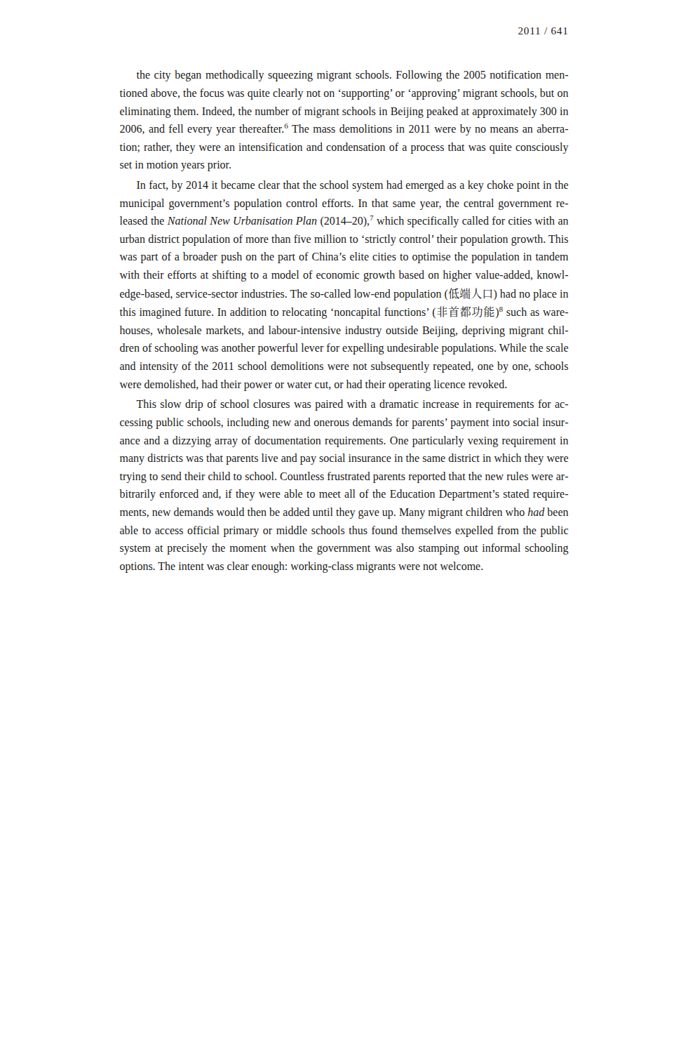2011 / 641
the city began methodically squeezing migrant schools. Following the 2005 notification mentioned above, the focus was quite clearly not on ‘supporting’ or ‘approving’ migrant schools, but on eliminating them. Indeed, the number of migrant schools in Beijing peaked at approximately 300 in 2006, and fell every year thereafter.6 The mass demolitions in 2011 were by no means an aberration; rather, they were an intensification and condensation of a process that was quite consciously set in motion years prior.
In fact, by 2014 it became clear that the school system had emerged as a key choke point in the municipal government’s population control efforts. In that same year, the central government released the National New Urbanisation Plan (2014–20),7 which specifically called for cities with an urban district population of more than five million to ‘strictly control’ their population growth. This was part of a broader push on the part of China’s elite cities to optimise the population in tandem with their efforts at shifting to a model of economic growth based on higher value-added, knowledge-based, service-sector industries. The so-called low-end population (低端人口) had no place in this imagined future. In addition to relocating ‘noncapital functions’ (非首都功能)8 such as warehouses, wholesale markets, and labour-intensive industry outside Beijing, depriving migrant children of schooling was another powerful lever for expelling undesirable populations. While the scale and intensity of the 2011 school demolitions were not subsequently repeated, one by one, schools were demolished, had their power or water cut, or had their operating licence revoked.
This slow drip of school closures was paired with a dramatic increase in requirements for accessing public schools, including new and onerous demands for parents’ payment into social insurance and a dizzying array of documentation requirements. One particularly vexing requirement in many districts was that parents live and pay social insurance in the same district in which they were trying to send their child to school. Countless frustrated parents reported that the new rules were arbitrarily enforced and, if they were able to meet all of the Education Department’s stated requirements, new demands would then be added until they gave up. Many migrant children who had been able to access official primary or middle schools thus found themselves expelled from the public system at precisely the moment when the government was also stamping out informal schooling options. The intent was clear enough: working-class migrants were not welcome.